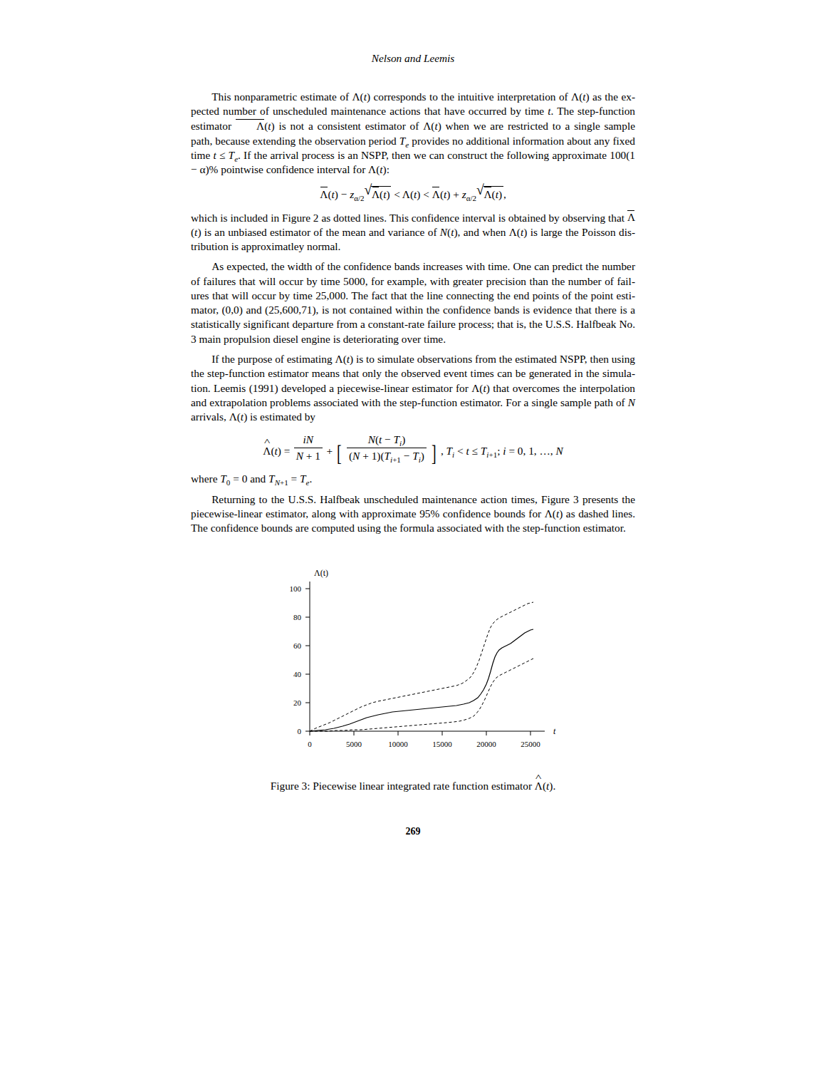Nelson and Leemis
This nonparametric estimate of Λ(t) corresponds to the intuitive interpretation of Λ(t) as the expected number of unscheduled maintenance actions that have occurred by time t. The step-function estimator Λ(t) is not a consistent estimator of Λ(t) when we are restricted to a single sample path, because extending the observation period Te provides no additional information about any fixed time t ≤ Te. If the arrival process is an NSPP, then we can construct the following approximate 100(1 − α)% pointwise confidence interval for Λ(t):
Λ(t) − zα/2Λ(t) < Λ(t) < Λ(t) + zα/2Λ(t),
which is included in Figure 2 as dotted lines. This confidence interval is obtained by observing that Λ(t) is an unbiased estimator of the mean and variance of N(t), and when Λ(t) is large the Poisson distribution is approximatley normal.
As expected, the width of the confidence bands increases with time. One can predict the number of failures that will occur by time 5000, for example, with greater precision than the number of failures that will occur by time 25,000. The fact that the line connecting the end points of the point estimator, (0,0) and (25,600,71), is not contained within the confidence bands is evidence that there is a statistically significant departure from a constant-rate failure process; that is, the U.S.S. Halfbeak No. 3 main propulsion diesel engine is deteriorating over time.
If the purpose of estimating Λ(t) is to simulate observations from the estimated NSPP, then using the step-function estimator means that only the observed event times can be generated in the simulation. Leemis (1991) developed a piecewise-linear estimator for Λ(t) that overcomes the interpolation and extrapolation problems associated with the step-function estimator. For a single sample path of N arrivals, Λ(t) is estimated by
Λ(t) = iN N + 1 + [ N(t − Ti)(N + 1)(Ti+1 − Ti) ] , Ti < t ≤ Ti+1; i = 0, 1, …, N
where T0 = 0 and TN+1 = Te.
Returning to the U.S.S. Halfbeak unscheduled maintenance action times, Figure 3 presents the piecewise-linear estimator, along with approximate 95% confidence bounds for Λ(t) as dashed lines. The confidence bounds are computed using the formula associated with the step-function estimator.
100 80 60 40 20 0 0 5000 10000 15000 20000 25000 Λ(t) t
Figure 3: Piecewise linear integrated rate function estimator Λ(t).
269